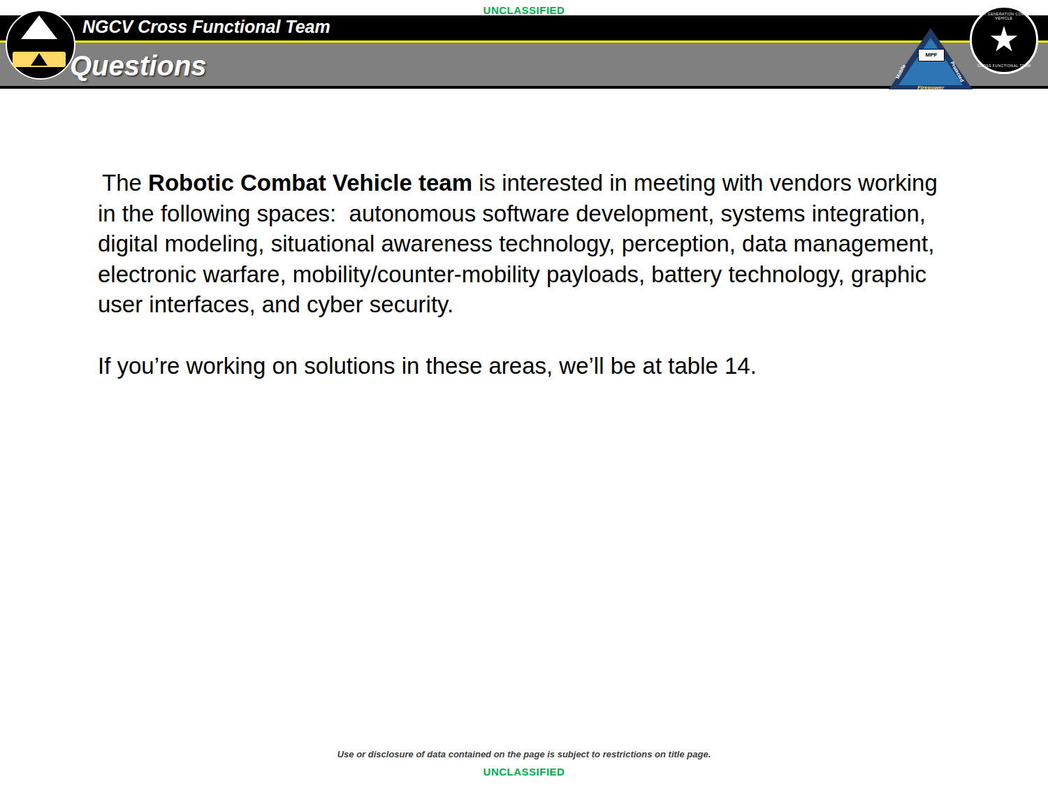UNCLASSIFIED
NGCV Cross Functional Team
Questions
MPF
Mobile
Protected
Firepower
NEXT GENERATION COMBAT VEHICLE
CROSS FUNCTIONAL TEAM
The Robotic Combat Vehicle team is interested in meeting with vendors working in the following spaces: autonomous software development, systems integration, digital modeling, situational awareness technology, perception, data management, electronic warfare, mobility/counter-mobility payloads, battery technology, graphic user interfaces, and cyber security.
If you’re working on solutions in these areas, we’ll be at table 14.
Use or disclosure of data contained on the page is subject to restrictions on title page.
UNCLASSIFIED